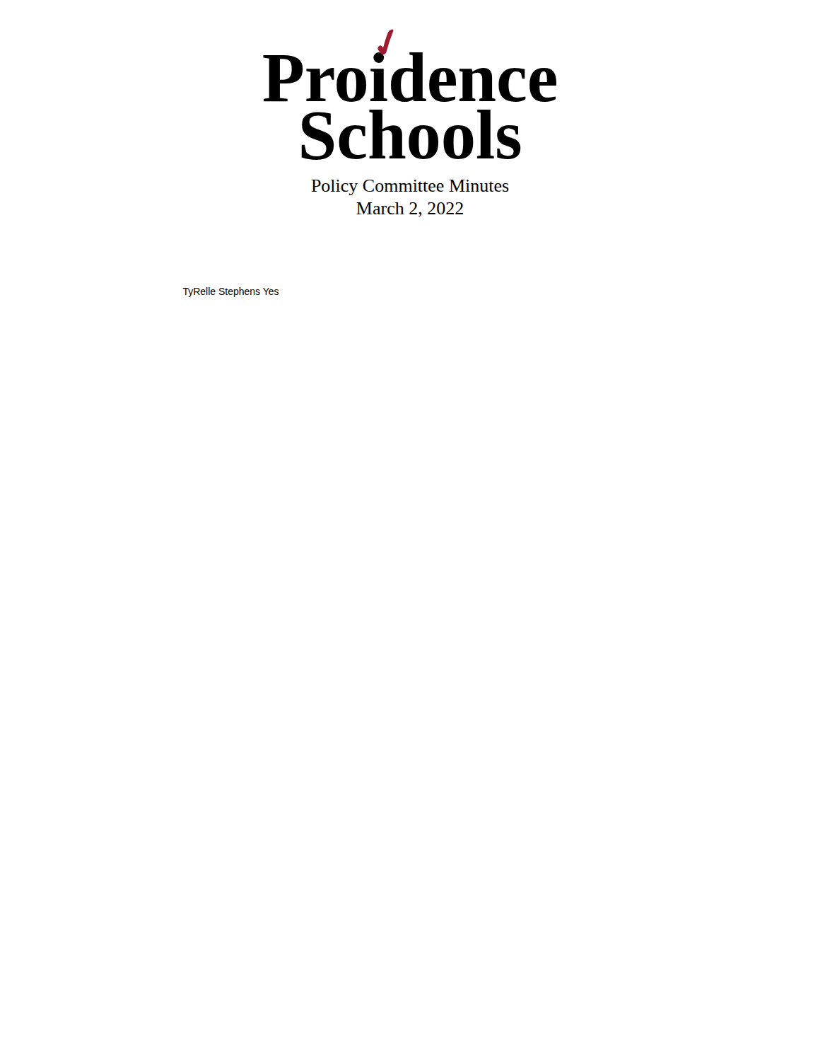Pro✓idence Schools
Policy Committee Minutes March 2, 2022
TyRelle Stephens Yes